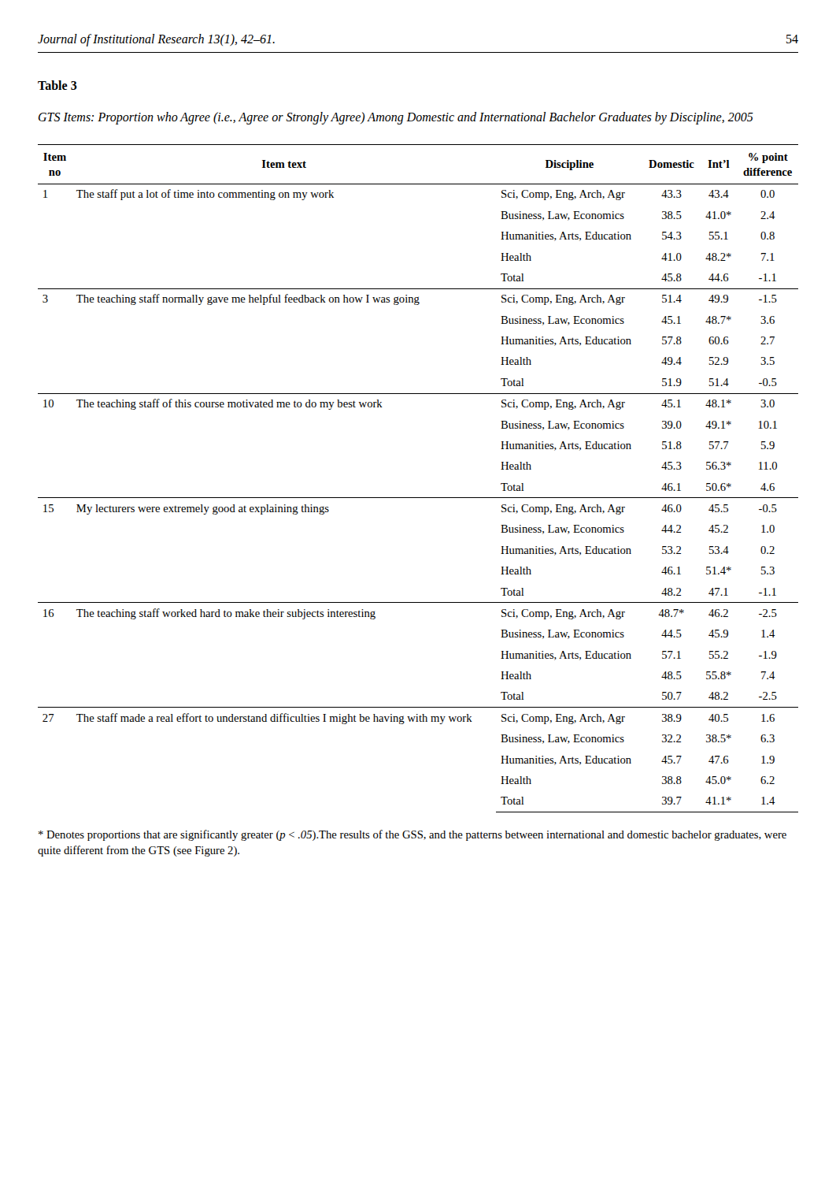Journal of Institutional Research 13(1), 42–61. 54
Table 3
GTS Items: Proportion who Agree (i.e., Agree or Strongly Agree) Among Domestic and International Bachelor Graduates by Discipline, 2005
| Item no | Item text | Discipline | Domestic | Int’l | % point difference |
| --- | --- | --- | --- | --- | --- |
| 1 | The staff put a lot of time into commenting on my work | Sci, Comp, Eng, Arch, Agr | 43.3 | 43.4 | 0.0 |
| Business, Law, Economics | 38.5 | 41.0* | 2.4 |
| Humanities, Arts, Education | 54.3 | 55.1 | 0.8 |
| Health | 41.0 | 48.2* | 7.1 |
| Total | 45.8 | 44.6 | -1.1 |
| 3 | The teaching staff normally gave me helpful feedback on how I was going | Sci, Comp, Eng, Arch, Agr | 51.4 | 49.9 | -1.5 |
| Business, Law, Economics | 45.1 | 48.7* | 3.6 |
| Humanities, Arts, Education | 57.8 | 60.6 | 2.7 |
| Health | 49.4 | 52.9 | 3.5 |
| Total | 51.9 | 51.4 | -0.5 |
| 10 | The teaching staff of this course motivated me to do my best work | Sci, Comp, Eng, Arch, Agr | 45.1 | 48.1* | 3.0 |
| Business, Law, Economics | 39.0 | 49.1* | 10.1 |
| Humanities, Arts, Education | 51.8 | 57.7 | 5.9 |
| Health | 45.3 | 56.3* | 11.0 |
| Total | 46.1 | 50.6* | 4.6 |
| 15 | My lecturers were extremely good at explaining things | Sci, Comp, Eng, Arch, Agr | 46.0 | 45.5 | -0.5 |
| Business, Law, Economics | 44.2 | 45.2 | 1.0 |
| Humanities, Arts, Education | 53.2 | 53.4 | 0.2 |
| Health | 46.1 | 51.4* | 5.3 |
| Total | 48.2 | 47.1 | -1.1 |
| 16 | The teaching staff worked hard to make their subjects interesting | Sci, Comp, Eng, Arch, Agr | 48.7* | 46.2 | -2.5 |
| Business, Law, Economics | 44.5 | 45.9 | 1.4 |
| Humanities, Arts, Education | 57.1 | 55.2 | -1.9 |
| Health | 48.5 | 55.8* | 7.4 |
| Total | 50.7 | 48.2 | -2.5 |
| 27 | The staff made a real effort to understand difficulties I might be having with my work | Sci, Comp, Eng, Arch, Agr | 38.9 | 40.5 | 1.6 |
| Business, Law, Economics | 32.2 | 38.5* | 6.3 |
| Humanities, Arts, Education | 45.7 | 47.6 | 1.9 |
| Health | 38.8 | 45.0* | 6.2 |
| Total | 39.7 | 41.1* | 1.4 |
* Denotes proportions that are significantly greater (p < .05).The results of the GSS, and the patterns between international and domestic bachelor graduates, were quite different from the GTS (see Figure 2).